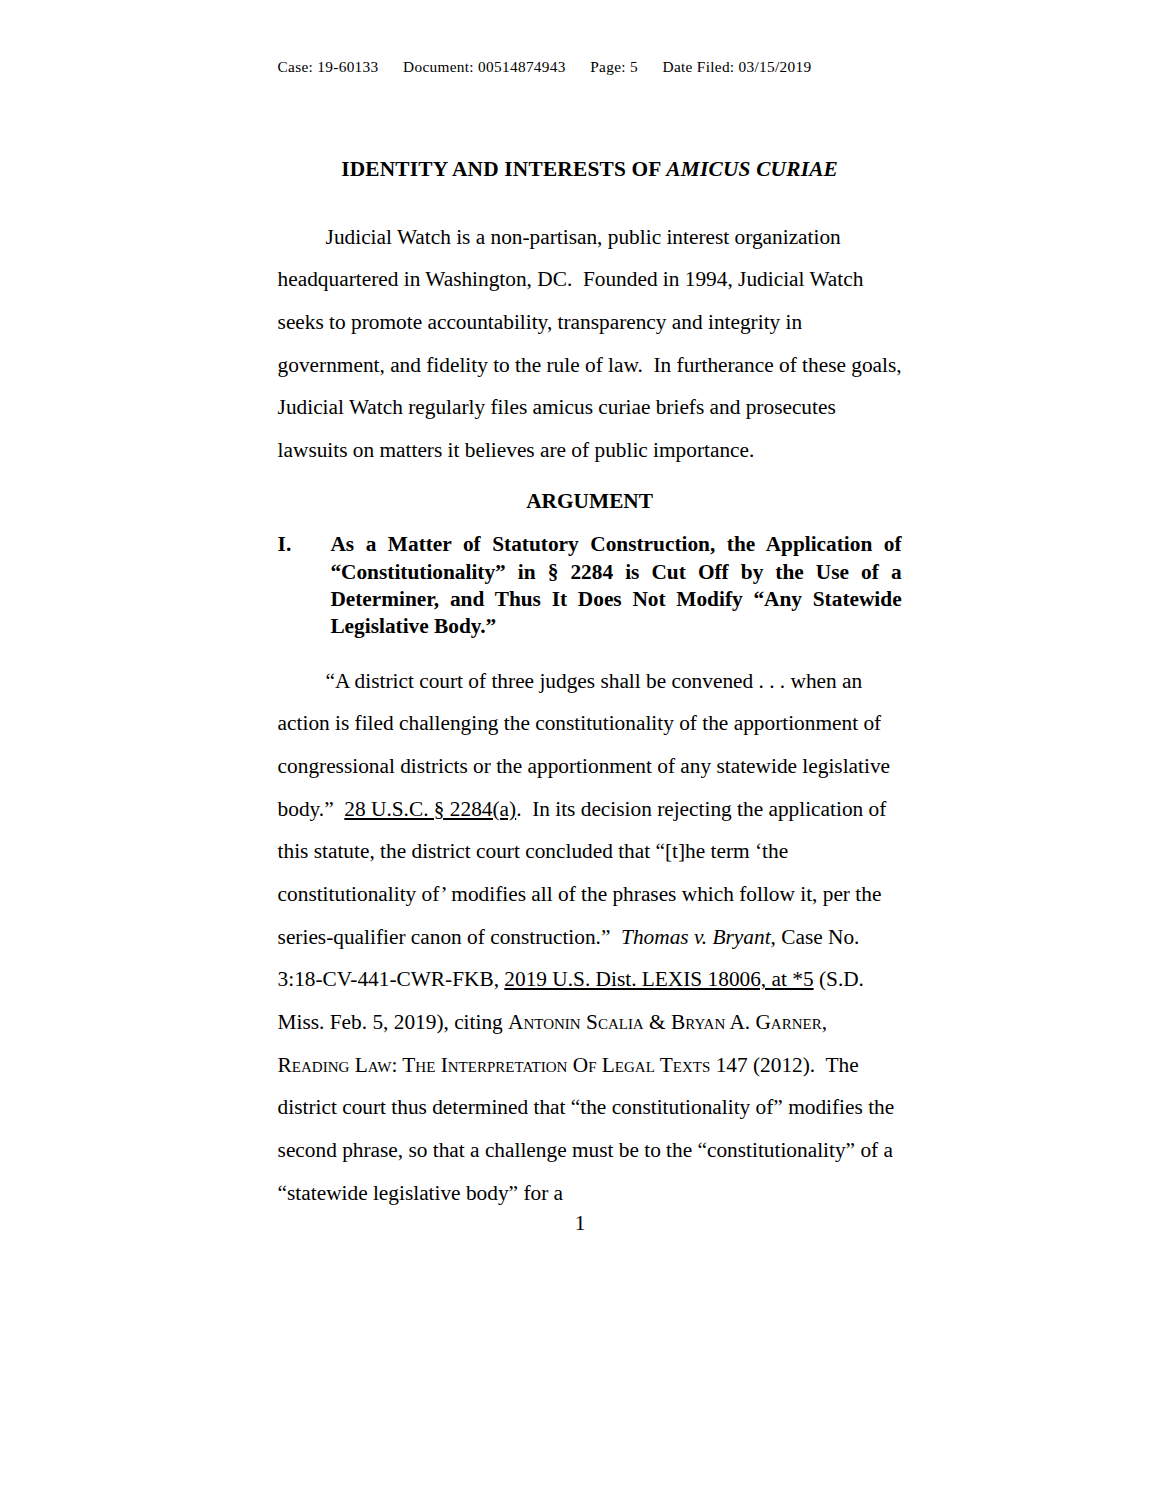Case: 19-60133 Document: 00514874943 Page: 5 Date Filed: 03/15/2019
IDENTITY AND INTERESTS OF AMICUS CURIAE
Judicial Watch is a non-partisan, public interest organization headquartered in Washington, DC. Founded in 1994, Judicial Watch seeks to promote accountability, transparency and integrity in government, and fidelity to the rule of law. In furtherance of these goals, Judicial Watch regularly files amicus curiae briefs and prosecutes lawsuits on matters it believes are of public importance.
ARGUMENT
I.
As a Matter of Statutory Construction, the Application of “Constitutionality” in § 2284 is Cut Off by the Use of a Determiner, and Thus It Does Not Modify “Any Statewide Legislative Body.”
“A district court of three judges shall be convened . . . when an action is filed challenging the constitutionality of the apportionment of congressional districts or the apportionment of any statewide legislative body.” 28 U.S.C. § 2284(a). In its decision rejecting the application of this statute, the district court concluded that “[t]he term ‘the constitutionality of’ modifies all of the phrases which follow it, per the series-qualifier canon of construction.” Thomas v. Bryant, Case No. 3:18-CV-441-CWR-FKB, 2019 U.S. Dist. LEXIS 18006, at *5 (S.D. Miss. Feb. 5, 2019), citing Antonin Scalia & Bryan A. Garner, Reading Law: The Interpretation Of Legal Texts 147 (2012). The district court thus determined that “the constitutionality of” modifies the second phrase, so that a challenge must be to the “constitutionality” of a “statewide legislative body” for a
1